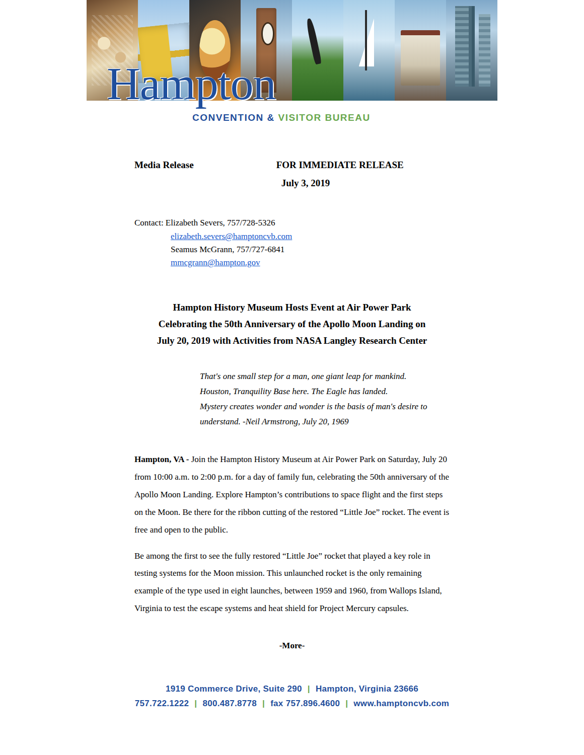Hampton
CONVENTION & VISITOR BUREAU
Media Release
FOR IMMEDIATE RELEASE July 3, 2019
Contact: Elizabeth Severs, 757/728-5326
elizabeth.severs@hamptoncvb.com Seamus McGrann, 757/727-6841 mmcgrann@hampton.gov
Hampton History Museum Hosts Event at Air Power Park
Celebrating the 50th Anniversary of the Apollo Moon Landing on
July 20, 2019 with Activities from NASA Langley Research Center
That's one small step for a man, one giant leap for mankind.
Houston, Tranquility Base here. The Eagle has landed.
Mystery creates wonder and wonder is the basis of man's desire to
understand. -Neil Armstrong, July 20, 1969
Hampton, VA - Join the Hampton History Museum at Air Power Park on Saturday, July 20 from 10:00 a.m. to 2:00 p.m. for a day of family fun, celebrating the 50th anniversary of the Apollo Moon Landing. Explore Hampton’s contributions to space flight and the first steps on the Moon. Be there for the ribbon cutting of the restored “Little Joe” rocket. The event is free and open to the public.
Be among the first to see the fully restored “Little Joe” rocket that played a key role in testing systems for the Moon mission. This unlaunched rocket is the only remaining example of the type used in eight launches, between 1959 and 1960, from Wallops Island, Virginia to test the escape systems and heat shield for Project Mercury capsules.
-More-
1919 Commerce Drive, Suite 290 | Hampton, Virginia 23666
757.722.1222 | 800.487.8778 | fax 757.896.4600 | www.hamptoncvb.com